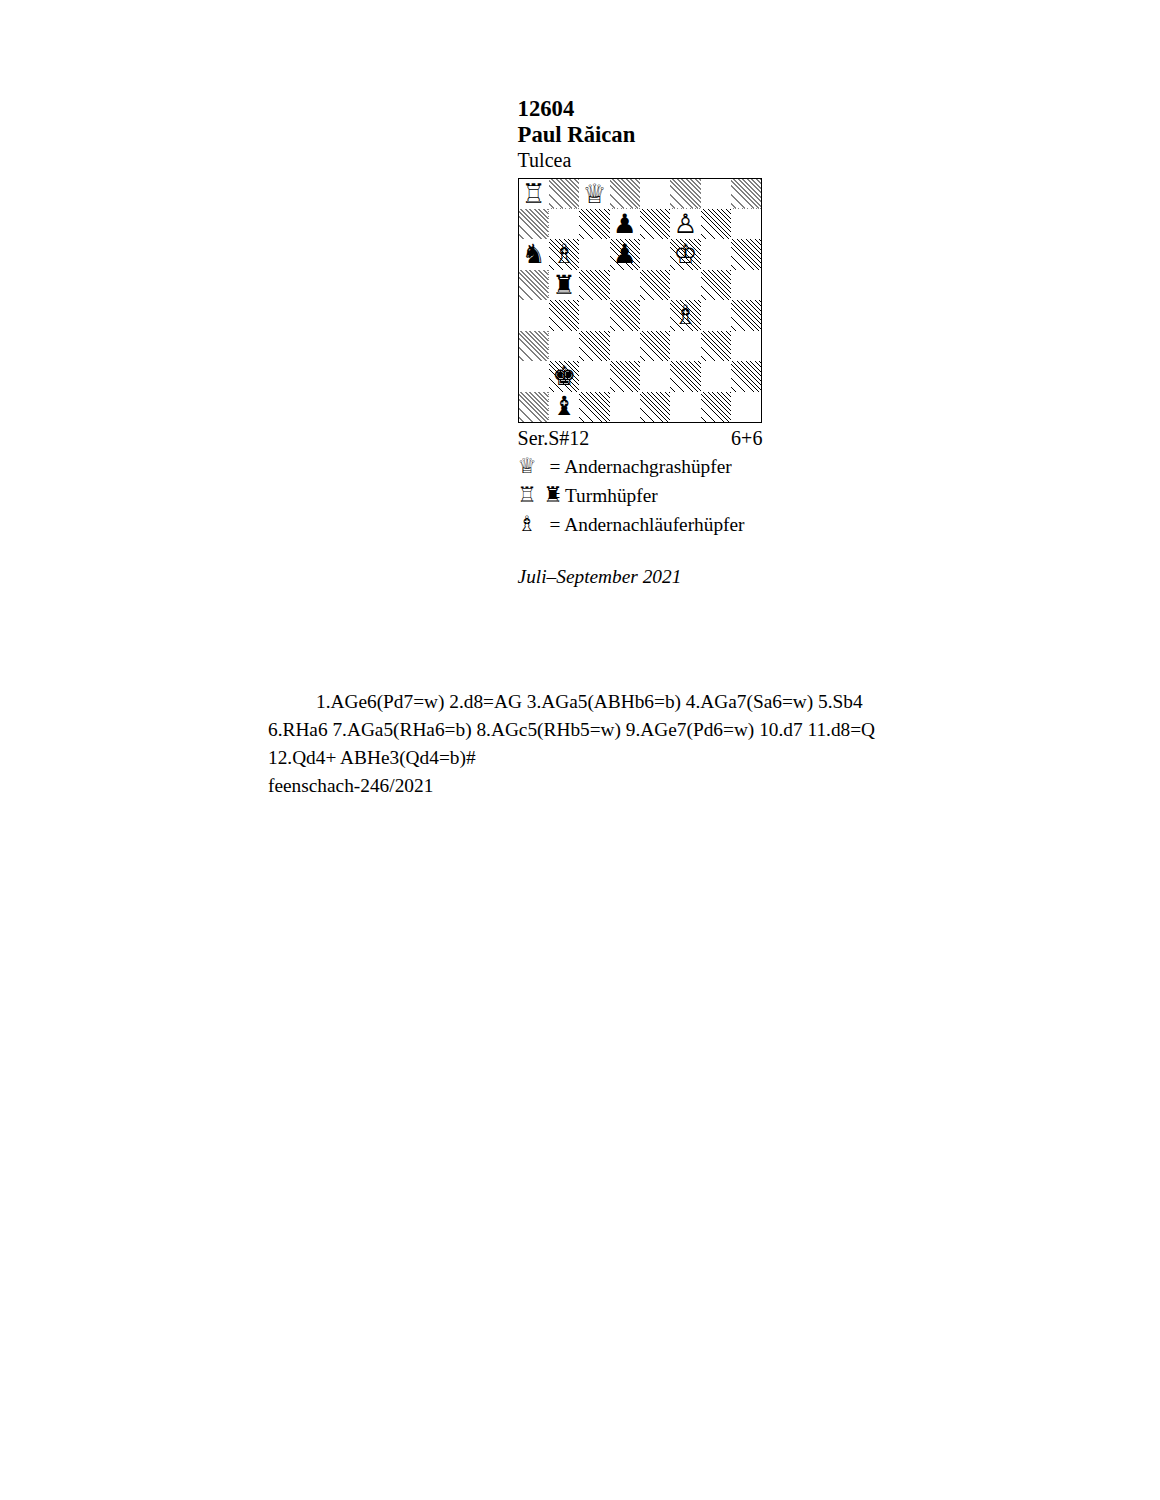12604
Paul Răican
Tulcea
| ♖ | | ♕ | | | | | |
| | | | ♟ | | ♙ | | |
| ♞ | ♗ | | ♟ | | ♔ | | |
| | ♜ | | | | | | |
| | | | | | ♗ | | |
| | ♚ | | | | | | |
| | ♝ | | | | | | |
Ser.S#12 6+6
♕= Andernachgrashüpfer
♖ ♜= Turmhüpfer
♗= Andernachläuferhüpfer
Juli–September 2021
1.AGe6(Pd7=w) 2.d8=AG 3.AGa5(ABHb6=b) 4.AGa7(Sa6=w) 5.Sb4 6.RHa6 7.AGa5(RHa6=b) 8.AGc5(RHb5=w) 9.AGe7(Pd6=w) 10.d7 11.d8=Q 12.Qd4+ ABHe3(Qd4=b)#
feenschach-246/2021